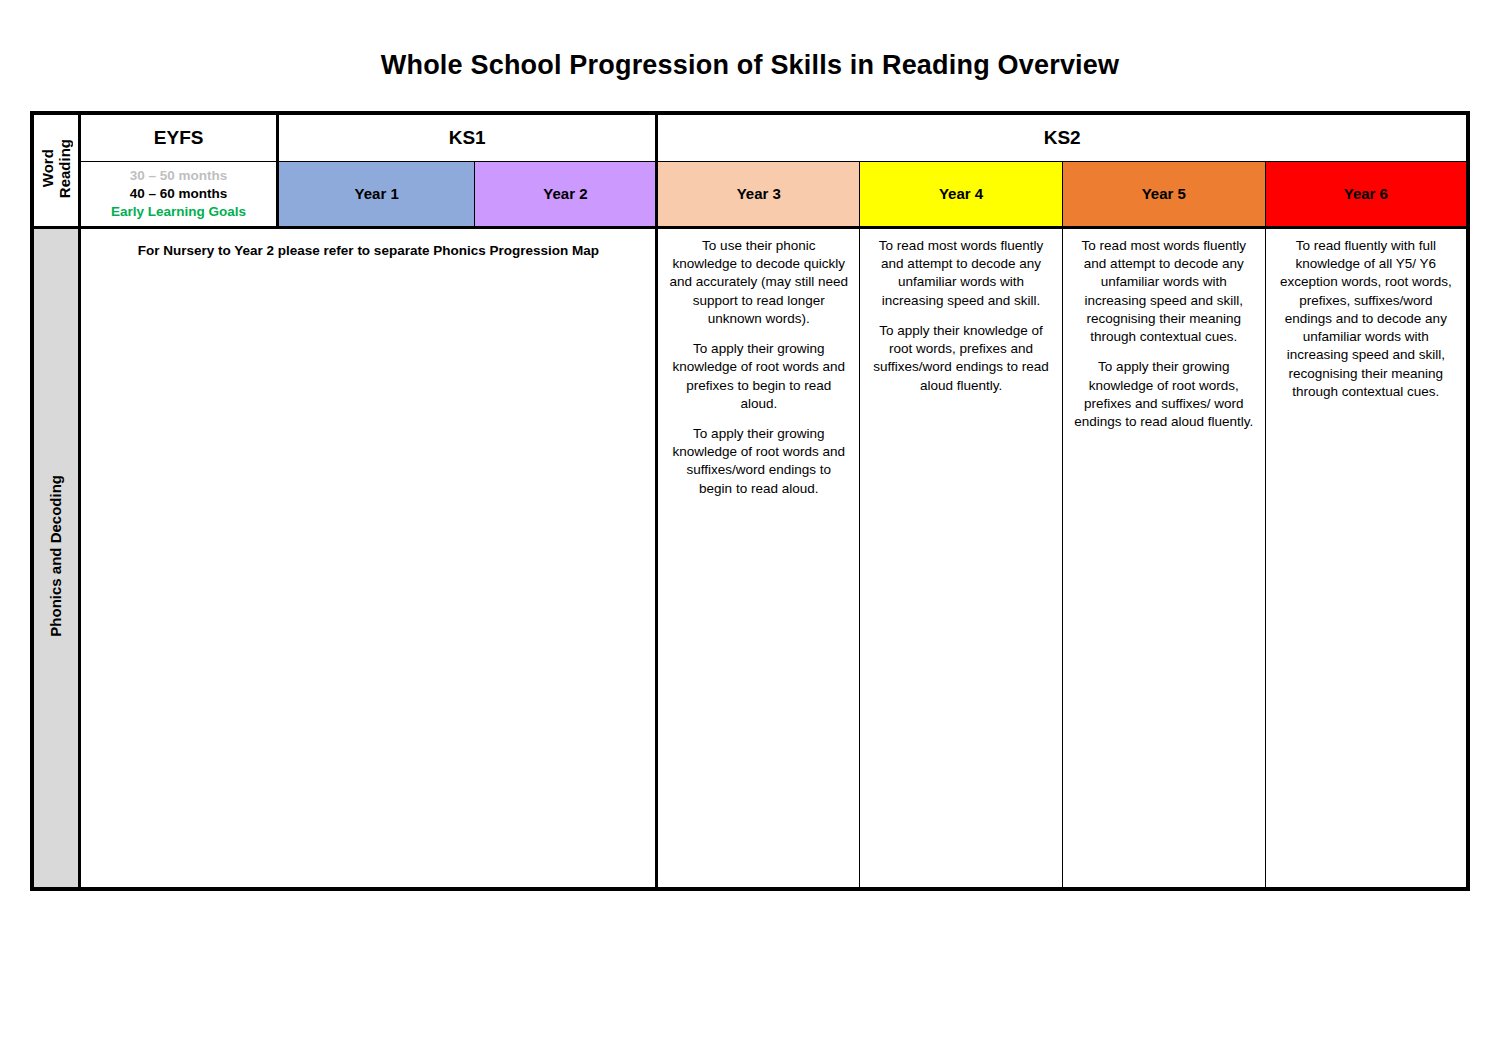Whole School Progression of Skills in Reading Overview
| Word Reading | EYFS | KS1 | KS2 |
| 30 – 50 months 40 – 60 months Early Learning Goals | Year 1 | Year 2 | Year 3 | Year 4 | Year 5 | Year 6 |
| Phonics and Decoding | For Nursery to Year 2 please refer to separate Phonics Progression Map | To use their phonic knowledge to decode quickly and accurately (may still need support to read longer unknown words). To apply their growing knowledge of root words and prefixes to begin to read aloud. To apply their growing knowledge of root words and suffixes/word endings to begin to read aloud. | To read most words fluently and attempt to decode any unfamiliar words with increasing speed and skill. To apply their knowledge of root words, prefixes and suffixes/word endings to read aloud fluently. | To read most words fluently and attempt to decode any unfamiliar words with increasing speed and skill, recognising their meaning through contextual cues. To apply their growing knowledge of root words, prefixes and suffixes/ word endings to read aloud fluently. | To read fluently with full knowledge of all Y5/ Y6 exception words, root words, prefixes, suffixes/word endings and to decode any unfamiliar words with increasing speed and skill, recognising their meaning through contextual cues. |